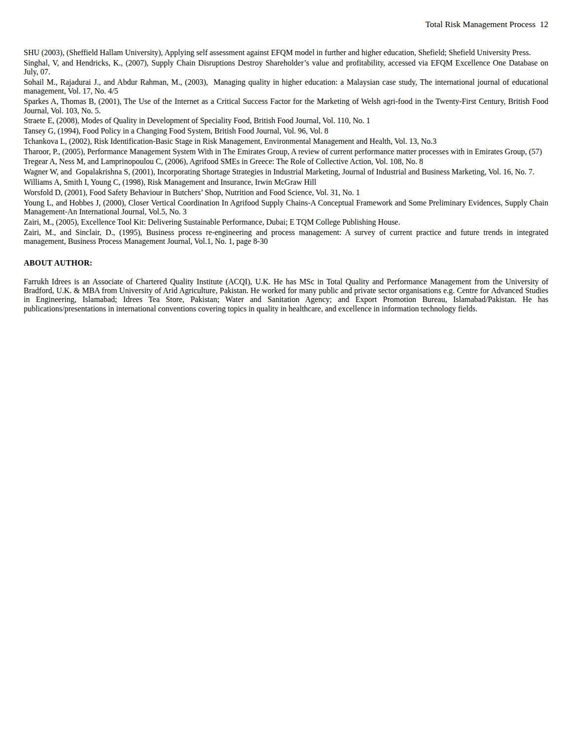Total Risk Management Process 12
SHU (2003), (Sheffield Hallam University), Applying self assessment against EFQM model in further and higher education, Shefield; Shefield University Press.
Singhal, V, and Hendricks, K., (2007), Supply Chain Disruptions Destroy Shareholder’s value and profitability, accessed via EFQM Excellence One Database on July, 07.
Sohail M., Rajadurai J., and Abdur Rahman, M., (2003), Managing quality in higher education: a Malaysian case study, The international journal of educational management, Vol. 17, No. 4/5
Sparkes A, Thomas B, (2001), The Use of the Internet as a Critical Success Factor for the Marketing of Welsh agri-food in the Twenty-First Century, British Food Journal, Vol. 103, No. 5.
Straete E, (2008), Modes of Quality in Development of Speciality Food, British Food Journal, Vol. 110, No. 1
Tansey G, (1994), Food Policy in a Changing Food System, British Food Journal, Vol. 96, Vol. 8
Tchankova L, (2002), Risk Identification-Basic Stage in Risk Management, Environmental Management and Health, Vol. 13, No.3
Tharoor, P., (2005), Performance Management System With in The Emirates Group, A review of current performance matter processes with in Emirates Group, (57)
Tregear A, Ness M, and Lamprinopoulou C, (2006), Agrifood SMEs in Greece: The Role of Collective Action, Vol. 108, No. 8
Wagner W, and Gopalakrishna S, (2001), Incorporating Shortage Strategies in Industrial Marketing, Journal of Industrial and Business Marketing, Vol. 16, No. 7.
Williams A, Smith I, Young C, (1998), Risk Management and Insurance, Irwin McGraw Hill
Worsfold D, (2001), Food Safety Behaviour in Butchers’ Shop, Nutrition and Food Science, Vol. 31, No. 1
Young L, and Hobbes J, (2000), Closer Vertical Coordination In Agrifood Supply Chains-A Conceptual Framework and Some Preliminary Evidences, Supply Chain Management-An International Journal, Vol.5, No. 3
Zairi, M., (2005), Excellence Tool Kit: Delivering Sustainable Performance, Dubai; E TQM College Publishing House.
Zairi, M., and Sinclair, D., (1995), Business process re-engineering and process management: A survey of current practice and future trends in integrated management, Business Process Management Journal, Vol.1, No. 1, page 8-30
ABOUT AUTHOR:
Farrukh Idrees is an Associate of Chartered Quality Institute (ACQI), U.K. He has MSc in Total Quality and Performance Management from the University of Bradford, U.K. & MBA from University of Arid Agriculture, Pakistan. He worked for many public and private sector organisations e.g. Centre for Advanced Studies in Engineering, Islamabad; Idrees Tea Store, Pakistan; Water and Sanitation Agency; and Export Promotion Bureau, Islamabad/Pakistan. He has publications/presentations in international conventions covering topics in quality in healthcare, and excellence in information technology fields.